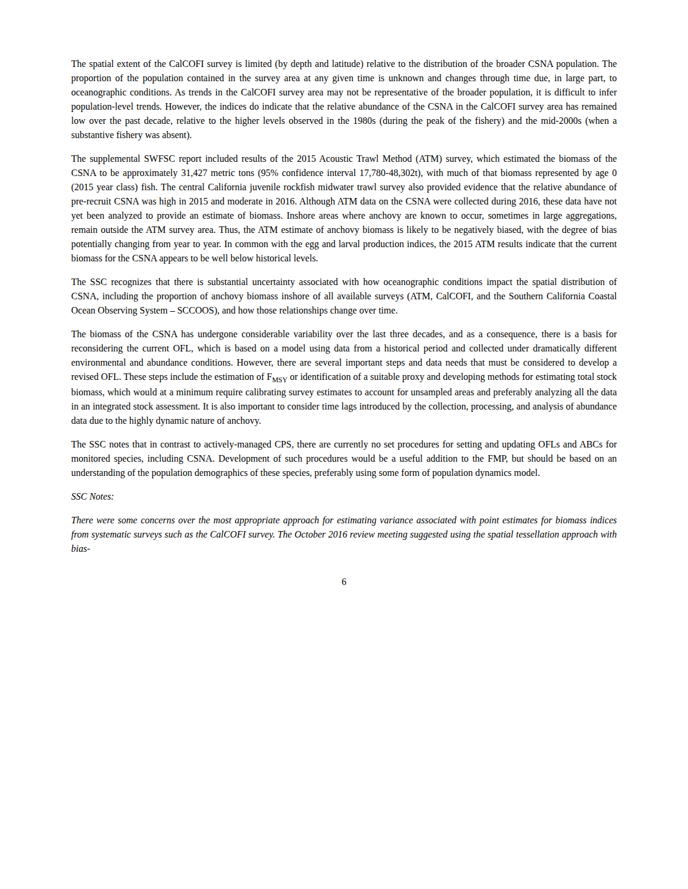The spatial extent of the CalCOFI survey is limited (by depth and latitude) relative to the distribution of the broader CSNA population. The proportion of the population contained in the survey area at any given time is unknown and changes through time due, in large part, to oceanographic conditions. As trends in the CalCOFI survey area may not be representative of the broader population, it is difficult to infer population-level trends. However, the indices do indicate that the relative abundance of the CSNA in the CalCOFI survey area has remained low over the past decade, relative to the higher levels observed in the 1980s (during the peak of the fishery) and the mid-2000s (when a substantive fishery was absent).
The supplemental SWFSC report included results of the 2015 Acoustic Trawl Method (ATM) survey, which estimated the biomass of the CSNA to be approximately 31,427 metric tons (95% confidence interval 17,780-48,302t), with much of that biomass represented by age 0 (2015 year class) fish. The central California juvenile rockfish midwater trawl survey also provided evidence that the relative abundance of pre-recruit CSNA was high in 2015 and moderate in 2016. Although ATM data on the CSNA were collected during 2016, these data have not yet been analyzed to provide an estimate of biomass. Inshore areas where anchovy are known to occur, sometimes in large aggregations, remain outside the ATM survey area. Thus, the ATM estimate of anchovy biomass is likely to be negatively biased, with the degree of bias potentially changing from year to year. In common with the egg and larval production indices, the 2015 ATM results indicate that the current biomass for the CSNA appears to be well below historical levels.
The SSC recognizes that there is substantial uncertainty associated with how oceanographic conditions impact the spatial distribution of CSNA, including the proportion of anchovy biomass inshore of all available surveys (ATM, CalCOFI, and the Southern California Coastal Ocean Observing System – SCCOOS), and how those relationships change over time.
The biomass of the CSNA has undergone considerable variability over the last three decades, and as a consequence, there is a basis for reconsidering the current OFL, which is based on a model using data from a historical period and collected under dramatically different environmental and abundance conditions. However, there are several important steps and data needs that must be considered to develop a revised OFL. These steps include the estimation of FMSY or identification of a suitable proxy and developing methods for estimating total stock biomass, which would at a minimum require calibrating survey estimates to account for unsampled areas and preferably analyzing all the data in an integrated stock assessment. It is also important to consider time lags introduced by the collection, processing, and analysis of abundance data due to the highly dynamic nature of anchovy.
The SSC notes that in contrast to actively-managed CPS, there are currently no set procedures for setting and updating OFLs and ABCs for monitored species, including CSNA. Development of such procedures would be a useful addition to the FMP, but should be based on an understanding of the population demographics of these species, preferably using some form of population dynamics model.
SSC Notes:
There were some concerns over the most appropriate approach for estimating variance associated with point estimates for biomass indices from systematic surveys such as the CalCOFI survey. The October 2016 review meeting suggested using the spatial tessellation approach with bias-
6